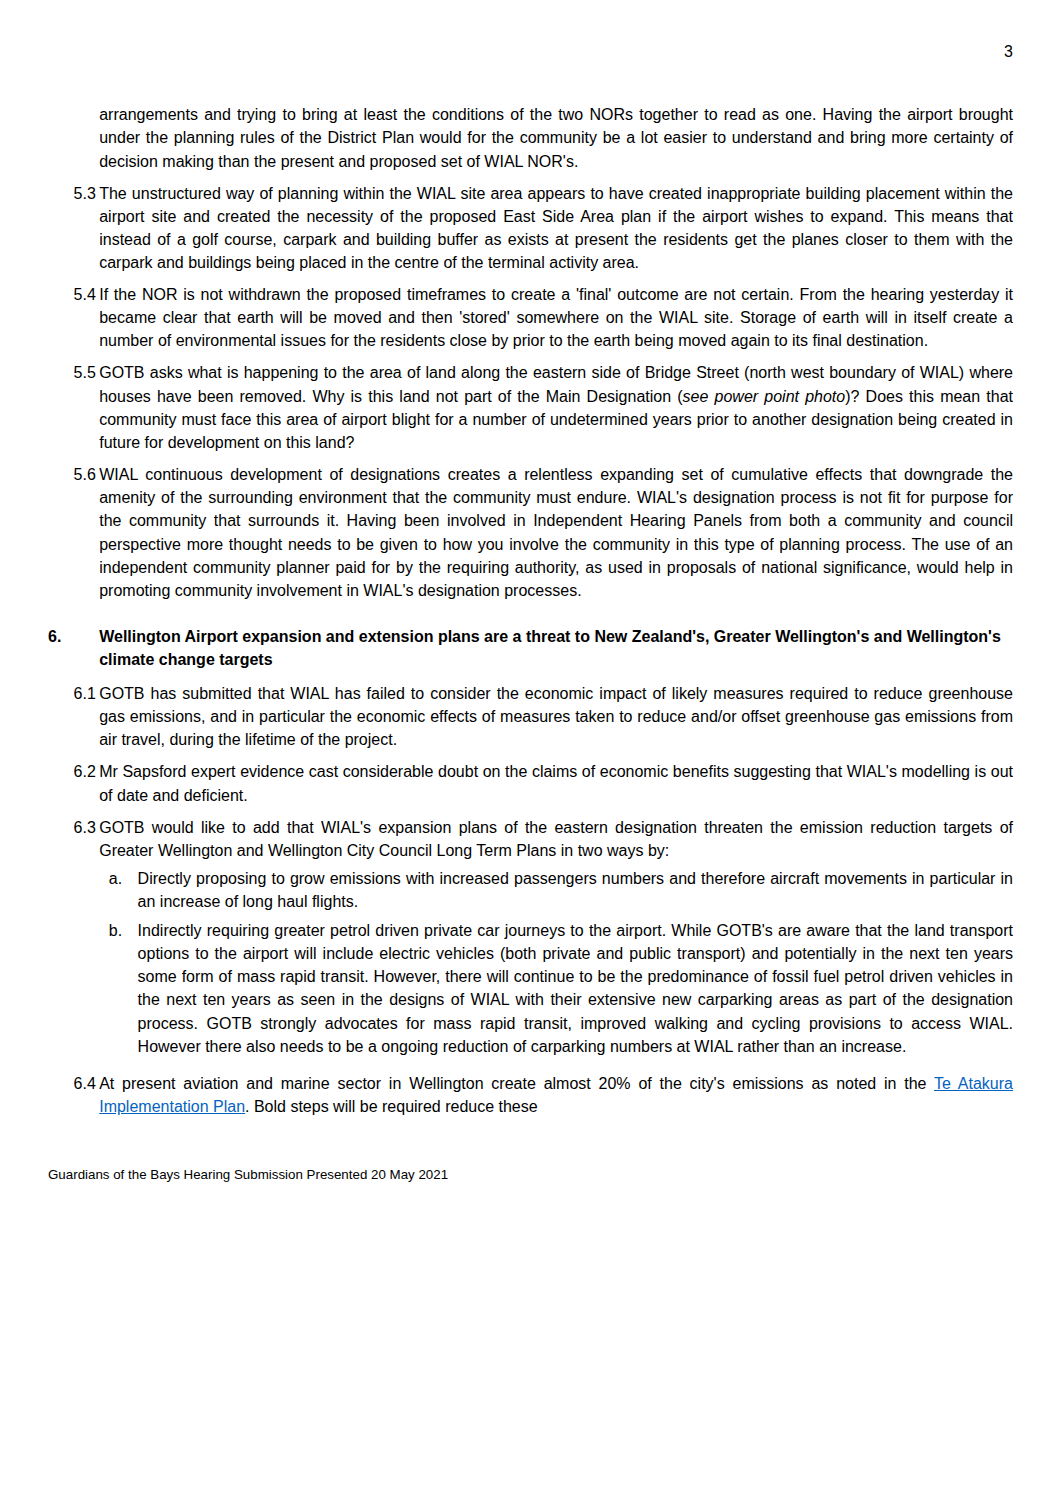3
arrangements and trying to bring at least the conditions of the two NORs together to read as one. Having the airport brought under the planning rules of the District Plan would for the community be a lot easier to understand and bring more certainty of decision making than the present and proposed set of WIAL NOR's.
5.3 The unstructured way of planning within the WIAL site area appears to have created inappropriate building placement within the airport site and created the necessity of the proposed East Side Area plan if the airport wishes to expand. This means that instead of a golf course, carpark and building buffer as exists at present the residents get the planes closer to them with the carpark and buildings being placed in the centre of the terminal activity area.
5.4 If the NOR is not withdrawn the proposed timeframes to create a 'final' outcome are not certain. From the hearing yesterday it became clear that earth will be moved and then 'stored' somewhere on the WIAL site. Storage of earth will in itself create a number of environmental issues for the residents close by prior to the earth being moved again to its final destination.
5.5 GOTB asks what is happening to the area of land along the eastern side of Bridge Street (north west boundary of WIAL) where houses have been removed. Why is this land not part of the Main Designation (see power point photo)? Does this mean that community must face this area of airport blight for a number of undetermined years prior to another designation being created in future for development on this land?
5.6 WIAL continuous development of designations creates a relentless expanding set of cumulative effects that downgrade the amenity of the surrounding environment that the community must endure. WIAL's designation process is not fit for purpose for the community that surrounds it. Having been involved in Independent Hearing Panels from both a community and council perspective more thought needs to be given to how you involve the community in this type of planning process. The use of an independent community planner paid for by the requiring authority, as used in proposals of national significance, would help in promoting community involvement in WIAL's designation processes.
6. Wellington Airport expansion and extension plans are a threat to New Zealand's, Greater Wellington's and Wellington's climate change targets
6.1 GOTB has submitted that WIAL has failed to consider the economic impact of likely measures required to reduce greenhouse gas emissions, and in particular the economic effects of measures taken to reduce and/or offset greenhouse gas emissions from air travel, during the lifetime of the project.
6.2 Mr Sapsford expert evidence cast considerable doubt on the claims of economic benefits suggesting that WIAL's modelling is out of date and deficient.
6.3 GOTB would like to add that WIAL's expansion plans of the eastern designation threaten the emission reduction targets of Greater Wellington and Wellington City Council Long Term Plans in two ways by:
a. Directly proposing to grow emissions with increased passengers numbers and therefore aircraft movements in particular in an increase of long haul flights.
b. Indirectly requiring greater petrol driven private car journeys to the airport. While GOTB's are aware that the land transport options to the airport will include electric vehicles (both private and public transport) and potentially in the next ten years some form of mass rapid transit. However, there will continue to be the predominance of fossil fuel petrol driven vehicles in the next ten years as seen in the designs of WIAL with their extensive new carparking areas as part of the designation process. GOTB strongly advocates for mass rapid transit, improved walking and cycling provisions to access WIAL. However there also needs to be a ongoing reduction of carparking numbers at WIAL rather than an increase.
6.4 At present aviation and marine sector in Wellington create almost 20% of the city's emissions as noted in the Te Atakura Implementation Plan. Bold steps will be required reduce these
Guardians of the Bays Hearing Submission Presented 20 May 2021